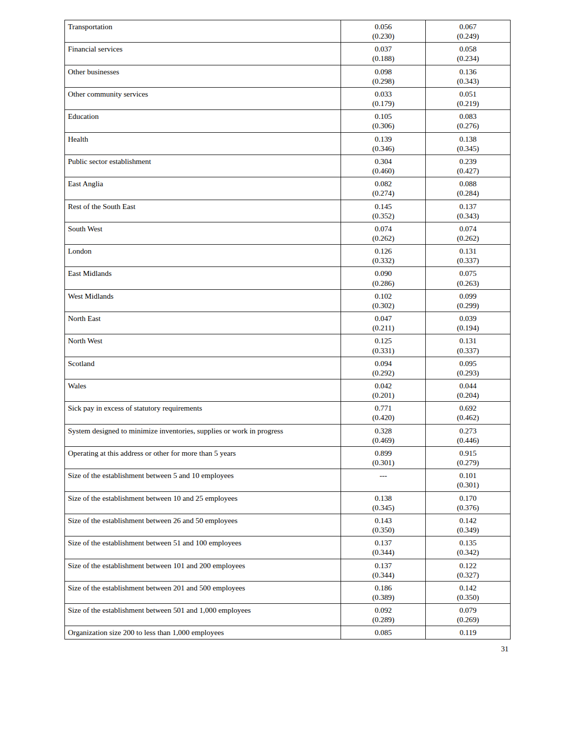| Transportation | 0.056 (0.230) | 0.067 (0.249) |
| Financial services | 0.037 (0.188) | 0.058 (0.234) |
| Other businesses | 0.098 (0.298) | 0.136 (0.343) |
| Other community services | 0.033 (0.179) | 0.051 (0.219) |
| Education | 0.105 (0.306) | 0.083 (0.276) |
| Health | 0.139 (0.346) | 0.138 (0.345) |
| Public sector establishment | 0.304 (0.460) | 0.239 (0.427) |
| East Anglia | 0.082 (0.274) | 0.088 (0.284) |
| Rest of the South East | 0.145 (0.352) | 0.137 (0.343) |
| South West | 0.074 (0.262) | 0.074 (0.262) |
| London | 0.126 (0.332) | 0.131 (0.337) |
| East Midlands | 0.090 (0.286) | 0.075 (0.263) |
| West Midlands | 0.102 (0.302) | 0.099 (0.299) |
| North East | 0.047 (0.211) | 0.039 (0.194) |
| North West | 0.125 (0.331) | 0.131 (0.337) |
| Scotland | 0.094 (0.292) | 0.095 (0.293) |
| Wales | 0.042 (0.201) | 0.044 (0.204) |
| Sick pay in excess of statutory requirements | 0.771 (0.420) | 0.692 (0.462) |
| System designed to minimize inventories, supplies or work in progress | 0.328 (0.469) | 0.273 (0.446) |
| Operating at this address or other for more than 5 years | 0.899 (0.301) | 0.915 (0.279) |
| Size of the establishment between 5 and 10 employees | --- | 0.101 (0.301) |
| Size of the establishment between 10 and 25 employees | 0.138 (0.345) | 0.170 (0.376) |
| Size of the establishment between 26 and 50 employees | 0.143 (0.350) | 0.142 (0.349) |
| Size of the establishment between 51 and 100 employees | 0.137 (0.344) | 0.135 (0.342) |
| Size of the establishment between 101 and 200 employees | 0.137 (0.344) | 0.122 (0.327) |
| Size of the establishment between 201 and 500 employees | 0.186 (0.389) | 0.142 (0.350) |
| Size of the establishment between 501 and 1,000 employees | 0.092 (0.289) | 0.079 (0.269) |
| Organization size 200 to less than 1,000 employees | 0.085 | 0.119 |
31